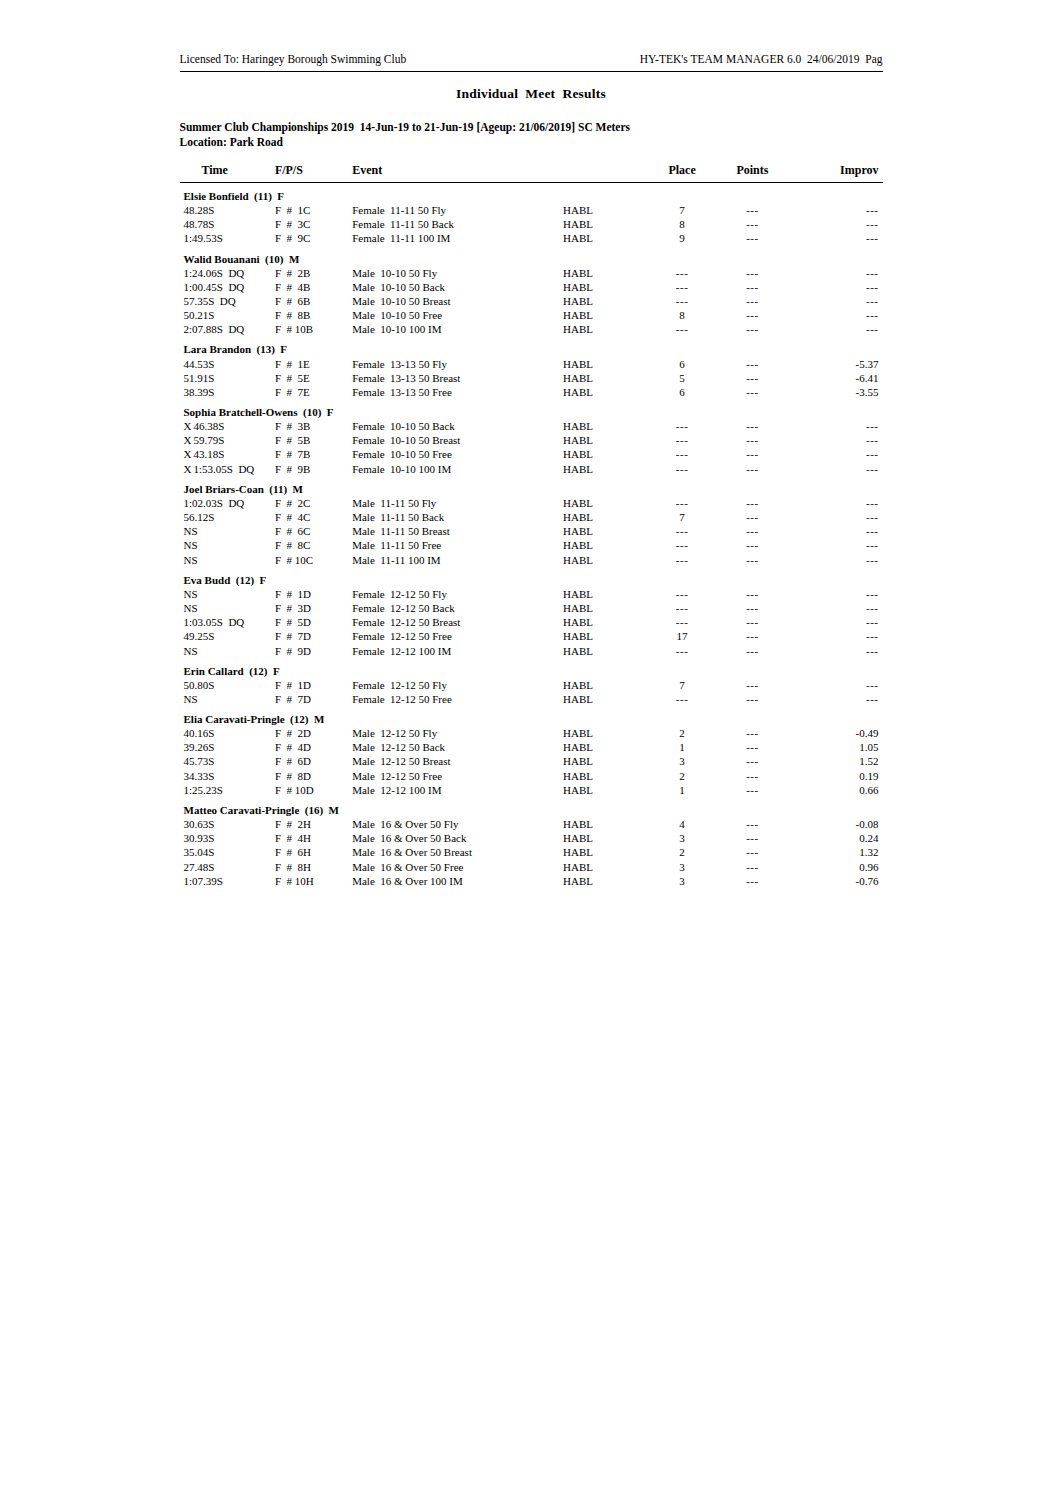Licensed To: Haringey Borough Swimming Club
HY-TEK's TEAM MANAGER 6.0 24/06/2019 Pag
Individual Meet Results
Summer Club Championships 2019 14-Jun-19 to 21-Jun-19 [Ageup: 21/06/2019] SC Meters
Location: Park Road
| Time | F/P/S | Event | | Place | Points | Improv |
| --- | --- | --- | --- | --- | --- | --- |
| Elsie Bonfield (11) F |
| 48.28S | F # 1C | Female 11-11 50 Fly | HABL | 7 | --- | --- |
| 48.78S | F # 3C | Female 11-11 50 Back | HABL | 8 | --- | --- |
| 1:49.53S | F # 9C | Female 11-11 100 IM | HABL | 9 | --- | --- |
| Walid Bouanani (10) M |
| 1:24.06S DQ | F # 2B | Male 10-10 50 Fly | HABL | --- | --- | --- |
| 1:00.45S DQ | F # 4B | Male 10-10 50 Back | HABL | --- | --- | --- |
| 57.35S DQ | F # 6B | Male 10-10 50 Breast | HABL | --- | --- | --- |
| 50.21S | F # 8B | Male 10-10 50 Free | HABL | 8 | --- | --- |
| 2:07.88S DQ | F # 10B | Male 10-10 100 IM | HABL | --- | --- | --- |
| Lara Brandon (13) F |
| 44.53S | F # 1E | Female 13-13 50 Fly | HABL | 6 | --- | -5.37 |
| 51.91S | F # 5E | Female 13-13 50 Breast | HABL | 5 | --- | -6.41 |
| 38.39S | F # 7E | Female 13-13 50 Free | HABL | 6 | --- | -3.55 |
| Sophia Bratchell-Owens (10) F |
| X 46.38S | F # 3B | Female 10-10 50 Back | HABL | --- | --- | --- |
| X 59.79S | F # 5B | Female 10-10 50 Breast | HABL | --- | --- | --- |
| X 43.18S | F # 7B | Female 10-10 50 Free | HABL | --- | --- | --- |
| X 1:53.05S DQ | F # 9B | Female 10-10 100 IM | HABL | --- | --- | --- |
| Joel Briars-Coan (11) M |
| 1:02.03S DQ | F # 2C | Male 11-11 50 Fly | HABL | --- | --- | --- |
| 56.12S | F # 4C | Male 11-11 50 Back | HABL | 7 | --- | --- |
| NS | F # 6C | Male 11-11 50 Breast | HABL | --- | --- | --- |
| NS | F # 8C | Male 11-11 50 Free | HABL | --- | --- | --- |
| NS | F # 10C | Male 11-11 100 IM | HABL | --- | --- | --- |
| Eva Budd (12) F |
| NS | F # 1D | Female 12-12 50 Fly | HABL | --- | --- | --- |
| NS | F # 3D | Female 12-12 50 Back | HABL | --- | --- | --- |
| 1:03.05S DQ | F # 5D | Female 12-12 50 Breast | HABL | --- | --- | --- |
| 49.25S | F # 7D | Female 12-12 50 Free | HABL | 17 | --- | --- |
| NS | F # 9D | Female 12-12 100 IM | HABL | --- | --- | --- |
| Erin Callard (12) F |
| 50.80S | F # 1D | Female 12-12 50 Fly | HABL | 7 | --- | --- |
| NS | F # 7D | Female 12-12 50 Free | HABL | --- | --- | --- |
| Elia Caravati-Pringle (12) M |
| 40.16S | F # 2D | Male 12-12 50 Fly | HABL | 2 | --- | -0.49 |
| 39.26S | F # 4D | Male 12-12 50 Back | HABL | 1 | --- | 1.05 |
| 45.73S | F # 6D | Male 12-12 50 Breast | HABL | 3 | --- | 1.52 |
| 34.33S | F # 8D | Male 12-12 50 Free | HABL | 2 | --- | 0.19 |
| 1:25.23S | F # 10D | Male 12-12 100 IM | HABL | 1 | --- | 0.66 |
| Matteo Caravati-Pringle (16) M |
| 30.63S | F # 2H | Male 16 & Over 50 Fly | HABL | 4 | --- | -0.08 |
| 30.93S | F # 4H | Male 16 & Over 50 Back | HABL | 3 | --- | 0.24 |
| 35.04S | F # 6H | Male 16 & Over 50 Breast | HABL | 2 | --- | 1.32 |
| 27.48S | F # 8H | Male 16 & Over 50 Free | HABL | 3 | --- | 0.96 |
| 1:07.39S | F # 10H | Male 16 & Over 100 IM | HABL | 3 | --- | -0.76 |